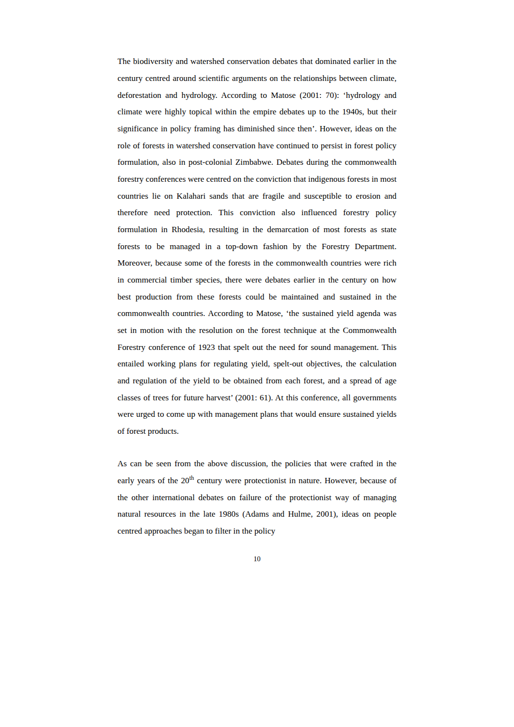The biodiversity and watershed conservation debates that dominated earlier in the century centred around scientific arguments on the relationships between climate, deforestation and hydrology. According to Matose (2001: 70): ‘hydrology and climate were highly topical within the empire debates up to the 1940s, but their significance in policy framing has diminished since then’. However, ideas on the role of forests in watershed conservation have continued to persist in forest policy formulation, also in post-colonial Zimbabwe. Debates during the commonwealth forestry conferences were centred on the conviction that indigenous forests in most countries lie on Kalahari sands that are fragile and susceptible to erosion and therefore need protection. This conviction also influenced forestry policy formulation in Rhodesia, resulting in the demarcation of most forests as state forests to be managed in a top-down fashion by the Forestry Department. Moreover, because some of the forests in the commonwealth countries were rich in commercial timber species, there were debates earlier in the century on how best production from these forests could be maintained and sustained in the commonwealth countries. According to Matose, ‘the sustained yield agenda was set in motion with the resolution on the forest technique at the Commonwealth Forestry conference of 1923 that spelt out the need for sound management. This entailed working plans for regulating yield, spelt-out objectives, the calculation and regulation of the yield to be obtained from each forest, and a spread of age classes of trees for future harvest’ (2001: 61). At this conference, all governments were urged to come up with management plans that would ensure sustained yields of forest products.
As can be seen from the above discussion, the policies that were crafted in the early years of the 20th century were protectionist in nature. However, because of the other international debates on failure of the protectionist way of managing natural resources in the late 1980s (Adams and Hulme, 2001), ideas on people centred approaches began to filter in the policy
10